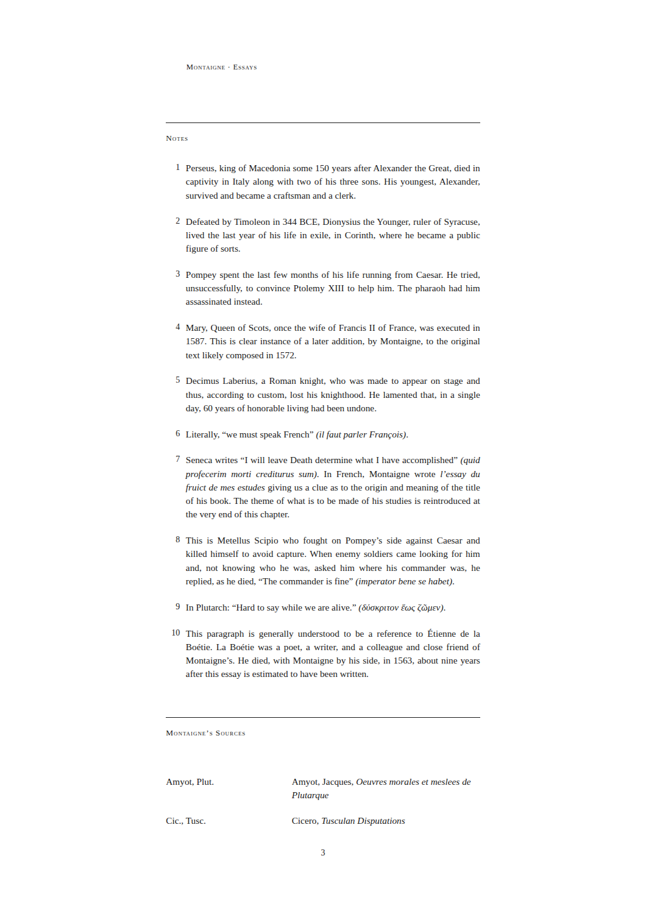Montaigne · Essays
Notes
1 Perseus, king of Macedonia some 150 years after Alexander the Great, died in captivity in Italy along with two of his three sons. His youngest, Alexander, survived and became a craftsman and a clerk.
2 Defeated by Timoleon in 344 BCE, Dionysius the Younger, ruler of Syracuse, lived the last year of his life in exile, in Corinth, where he became a public figure of sorts.
3 Pompey spent the last few months of his life running from Caesar. He tried, unsuccessfully, to convince Ptolemy XIII to help him. The pharaoh had him assassinated instead.
4 Mary, Queen of Scots, once the wife of Francis II of France, was executed in 1587. This is clear instance of a later addition, by Montaigne, to the original text likely composed in 1572.
5 Decimus Laberius, a Roman knight, who was made to appear on stage and thus, according to custom, lost his knighthood. He lamented that, in a single day, 60 years of honorable living had been undone.
6 Literally, “we must speak French” (il faut parler François).
7 Seneca writes “I will leave Death determine what I have accomplished” (quid profecerim morti crediturus sum). In French, Montaigne wrote l’essay du fruict de mes estudes giving us a clue as to the origin and meaning of the title of his book. The theme of what is to be made of his studies is reintroduced at the very end of this chapter.
8 This is Metellus Scipio who fought on Pompey’s side against Caesar and killed himself to avoid capture. When enemy soldiers came looking for him and, not knowing who he was, asked him where his commander was, he replied, as he died, “The commander is fine” (imperator bene se habet).
9 In Plutarch: “Hard to say while we are alive.” (δύσκριτον ἕως ζῶμεν).
10 This paragraph is generally understood to be a reference to Étienne de la Boétie. La Boétie was a poet, a writer, and a colleague and close friend of Montaigne’s. He died, with Montaigne by his side, in 1563, about nine years after this essay is estimated to have been written.
Montaigne’s Sources
| Amyot, Plut. | Amyot, Jacques, Oeuvres morales et meslees de Plutarque |
| Cic., Tusc. | Cicero, Tusculan Disputations |
3